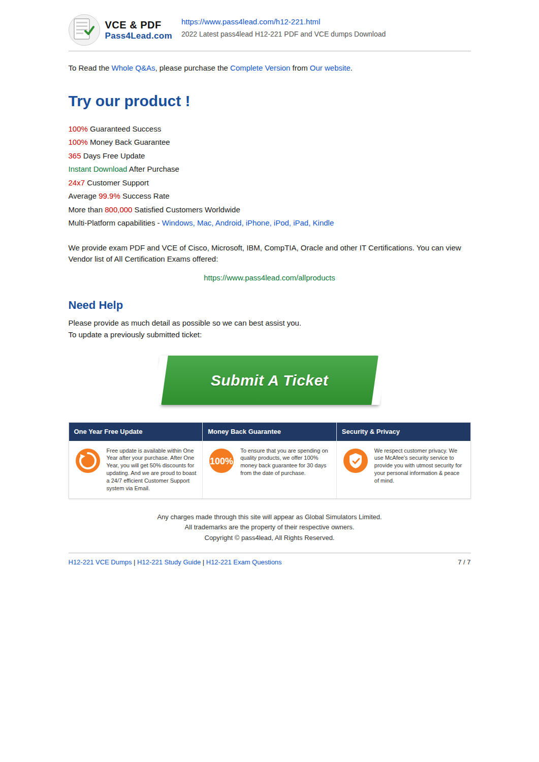VCE & PDF
Pass4Lead.com
https://www.pass4lead.com/h12-221.html
2022 Latest pass4lead H12-221 PDF and VCE dumps Download
To Read the Whole Q&As, please purchase the Complete Version from Our website.
Try our product !
100% Guaranteed Success
100% Money Back Guarantee
365 Days Free Update
Instant Download After Purchase
24x7 Customer Support
Average 99.9% Success Rate
More than 800,000 Satisfied Customers Worldwide
Multi-Platform capabilities - Windows, Mac, Android, iPhone, iPod, iPad, Kindle
We provide exam PDF and VCE of Cisco, Microsoft, IBM, CompTIA, Oracle and other IT Certifications. You can view Vendor list of All Certification Exams offered:
https://www.pass4lead.com/allproducts
Need Help
Please provide as much detail as possible so we can best assist you.
To update a previously submitted ticket:
Submit A Ticket
One Year Free Update
Free update is available within One Year after your purchase. After One Year, you will get 50% discounts for updating. And we are proud to boast a 24/7 efficient Customer Support system via Email.
Money Back Guarantee
100%
To ensure that you are spending on quality products, we offer 100% money back guarantee for 30 days from the date of purchase.
Security & Privacy
We respect customer privacy. We use McAfee's security service to provide you with utmost security for your personal information & peace of mind.
Any charges made through this site will appear as Global Simulators Limited.
All trademarks are the property of their respective owners.
Copyright © pass4lead, All Rights Reserved.
H12-221 VCE Dumps | H12-221 Study Guide | H12-221 Exam Questions
7 / 7